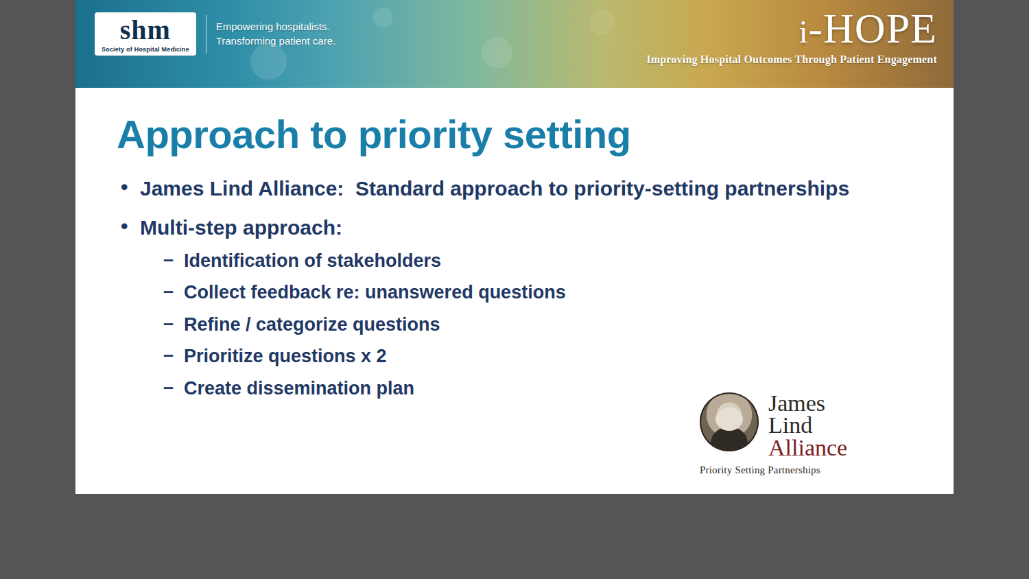shm
Society of Hospital Medicine
Empowering hospitalists.
Transforming patient care.
i-HOPE
Improving Hospital Outcomes Through Patient Engagement
Approach to priority setting
James Lind Alliance: Standard approach to priority-setting partnerships
Multi-step approach:
Identification of stakeholders
Collect feedback re: unanswered questions
Refine / categorize questions
Prioritize questions x 2
Create dissemination plan
James Lind Alliance
Priority Setting Partnerships